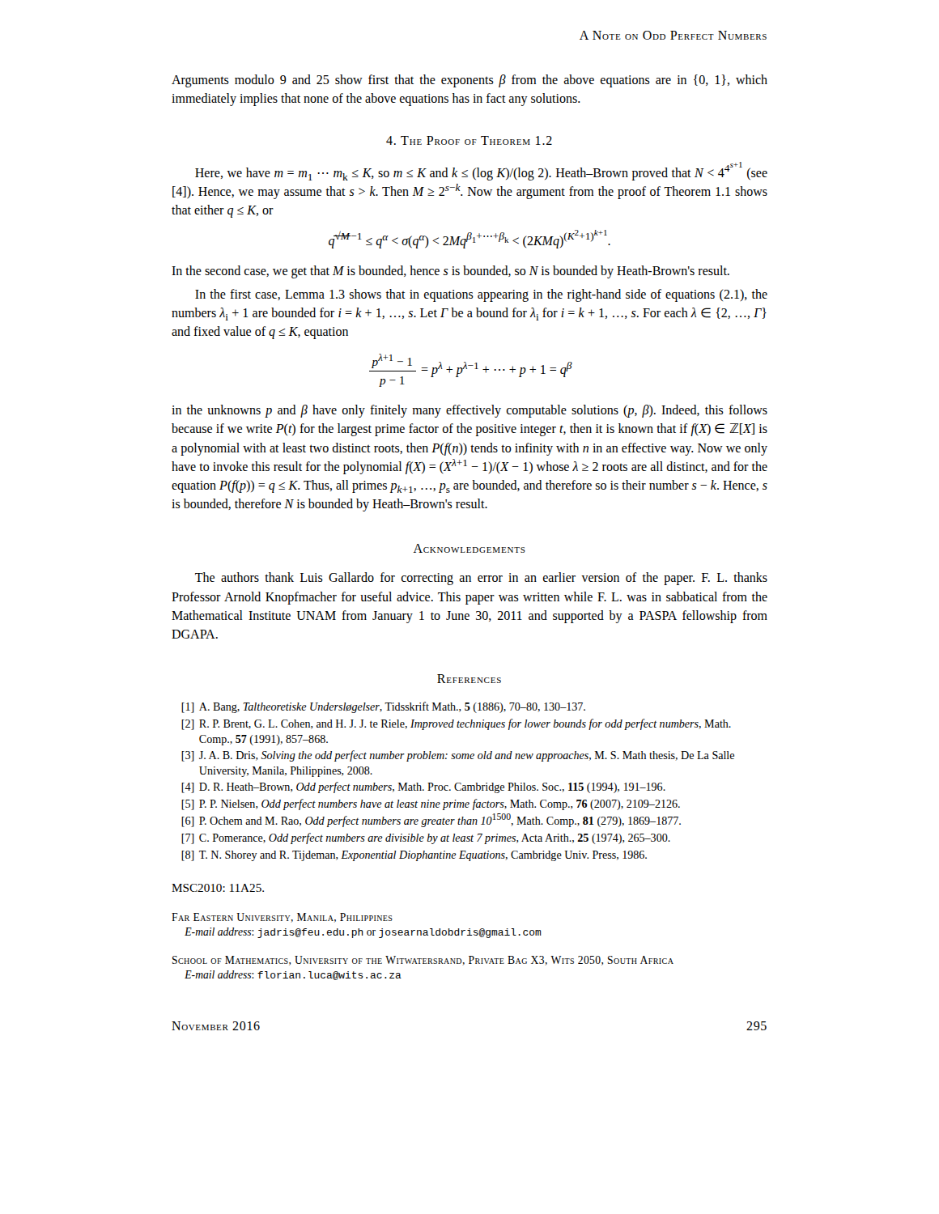A Note on Odd Perfect Numbers
Arguments modulo 9 and 25 show first that the exponents β from the above equations are in {0, 1}, which immediately implies that none of the above equations has in fact any solutions.
4. The Proof of Theorem 1.2
Here, we have m = m1 ⋯ mk ≤ K, so m ≤ K and k ≤ (log K)/(log 2). Heath–Brown proved that N < 44s+1 (see [4]). Hence, we may assume that s > k. Then M ≥ 2s−k. Now the argument from the proof of Theorem 1.1 shows that either q ≤ K, or
q√M−1 ≤ qα < σ(qα) < 2Mqβ1+⋯+βk < (2KMq)(K2+1)k+1.
In the second case, we get that M is bounded, hence s is bounded, so N is bounded by Heath-Brown's result.
In the first case, Lemma 1.3 shows that in equations appearing in the right-hand side of equations (2.1), the numbers λi + 1 are bounded for i = k + 1, …, s. Let Γ be a bound for λi for i = k + 1, …, s. For each λ ∈ {2, …, Γ} and fixed value of q ≤ K, equation
pλ+1 − 1 p − 1 = pλ + pλ−1 + ⋯ + p + 1 = qβ
in the unknowns p and β have only finitely many effectively computable solutions (p, β). Indeed, this follows because if we write P(t) for the largest prime factor of the positive integer t, then it is known that if f(X) ∈ ℤ[X] is a polynomial with at least two distinct roots, then P(f(n)) tends to infinity with n in an effective way. Now we only have to invoke this result for the polynomial f(X) = (Xλ+1 − 1)/(X − 1) whose λ ≥ 2 roots are all distinct, and for the equation P(f(p)) = q ≤ K. Thus, all primes pk+1, …, ps are bounded, and therefore so is their number s − k. Hence, s is bounded, therefore N is bounded by Heath–Brown's result.
Acknowledgements
The authors thank Luis Gallardo for correcting an error in an earlier version of the paper. F. L. thanks Professor Arnold Knopfmacher for useful advice. This paper was written while F. L. was in sabbatical from the Mathematical Institute UNAM from January 1 to June 30, 2011 and supported by a PASPA fellowship from DGAPA.
References
A. Bang, Taltheoretiske Undersløgelser, Tidsskrift Math., 5 (1886), 70–80, 130–137.
R. P. Brent, G. L. Cohen, and H. J. J. te Riele, Improved techniques for lower bounds for odd perfect numbers, Math. Comp., 57 (1991), 857–868.
J. A. B. Dris, Solving the odd perfect number problem: some old and new approaches, M. S. Math thesis, De La Salle University, Manila, Philippines, 2008.
D. R. Heath–Brown, Odd perfect numbers, Math. Proc. Cambridge Philos. Soc., 115 (1994), 191–196.
P. P. Nielsen, Odd perfect numbers have at least nine prime factors, Math. Comp., 76 (2007), 2109–2126.
P. Ochem and M. Rao, Odd perfect numbers are greater than 101500, Math. Comp., 81 (279), 1869–1877.
C. Pomerance, Odd perfect numbers are divisible by at least 7 primes, Acta Arith., 25 (1974), 265–300.
T. N. Shorey and R. Tijdeman, Exponential Diophantine Equations, Cambridge Univ. Press, 1986.
MSC2010: 11A25.
Far Eastern University, Manila, Philippines
E-mail address: jadris@feu.edu.ph or josearnaldobdris@gmail.com
School of Mathematics, University of the Witwatersrand, Private Bag X3, Wits 2050, South Africa
E-mail address: florian.luca@wits.ac.za
November 2016 295